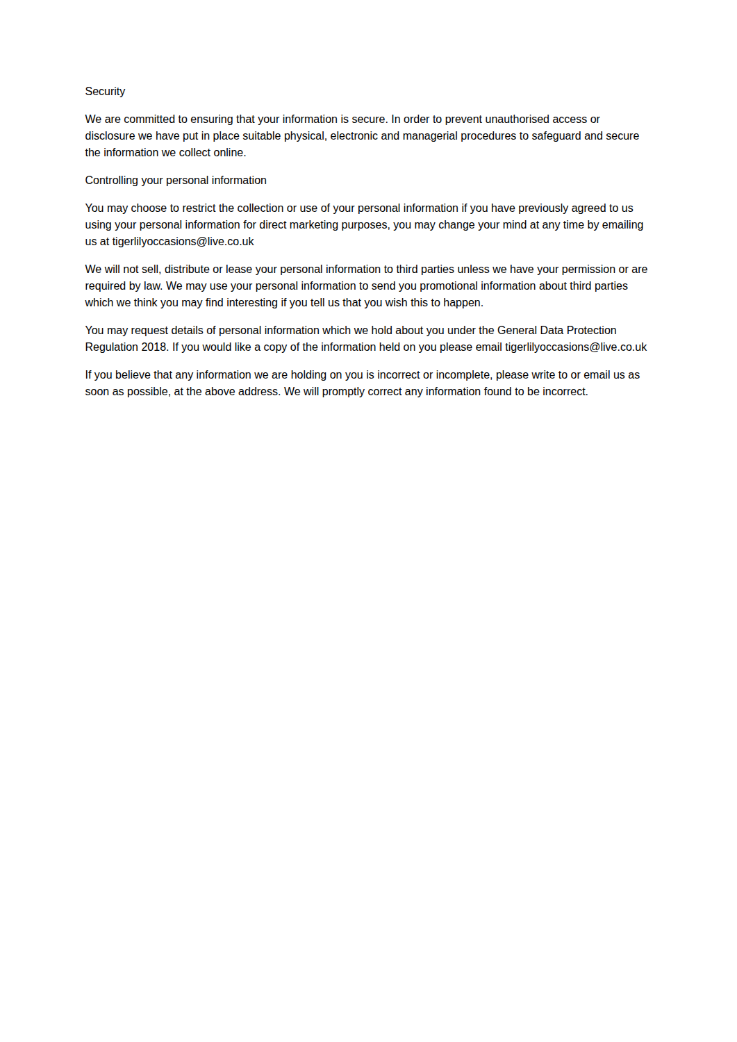Security
We are committed to ensuring that your information is secure. In order to prevent unauthorised access or disclosure we have put in place suitable physical, electronic and managerial procedures to safeguard and secure the information we collect online.
Controlling your personal information
You may choose to restrict the collection or use of your personal information if you have previously agreed to us using your personal information for direct marketing purposes, you may change your mind at any time by emailing us at tigerlilyoccasions@live.co.uk
We will not sell, distribute or lease your personal information to third parties unless we have your permission or are required by law. We may use your personal information to send you promotional information about third parties which we think you may find interesting if you tell us that you wish this to happen.
You may request details of personal information which we hold about you under the General Data Protection Regulation 2018. If you would like a copy of the information held on you please email tigerlilyoccasions@live.co.uk
If you believe that any information we are holding on you is incorrect or incomplete, please write to or email us as soon as possible, at the above address. We will promptly correct any information found to be incorrect.